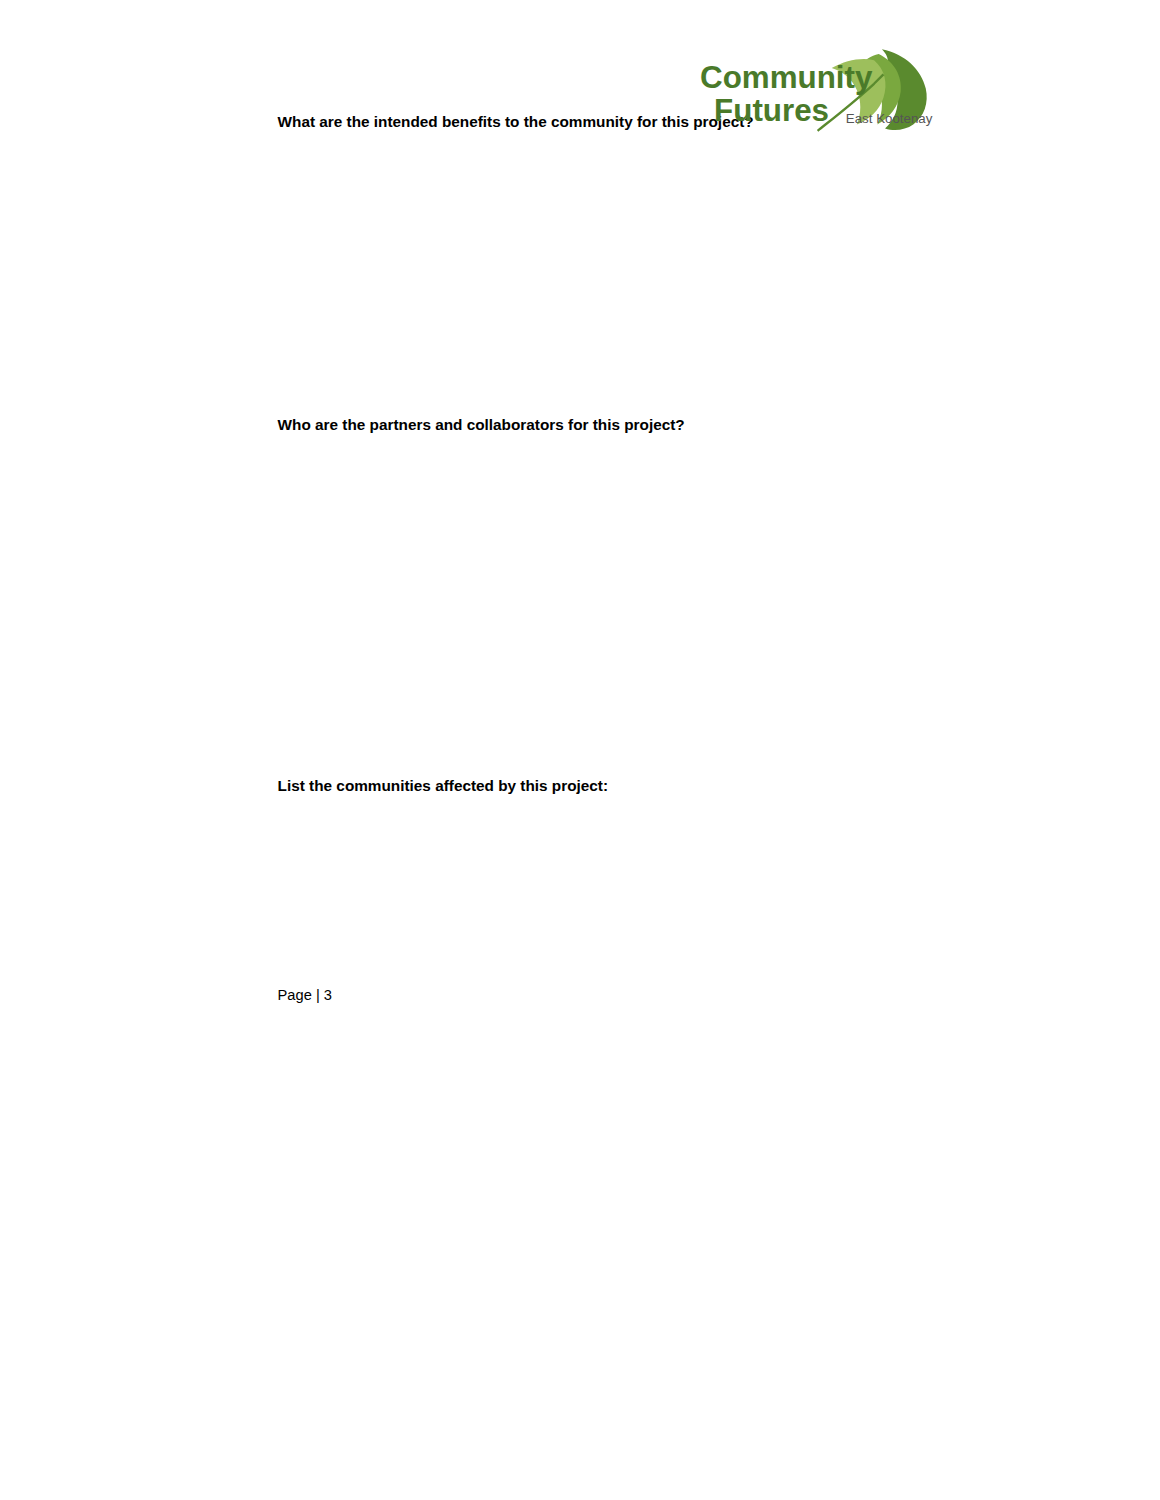Community Futures East Kootenay
What are the intended benefits to the community for this project?
Who are the partners and collaborators for this project?
List the communities affected by this project:
Page | 3